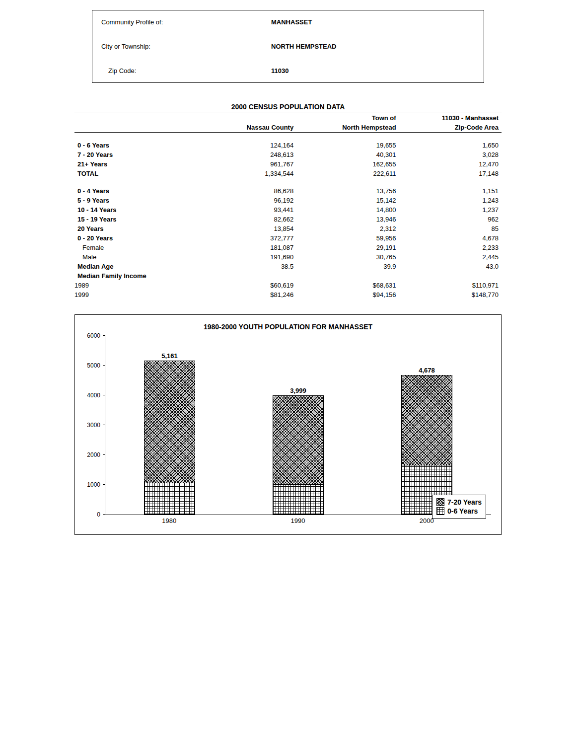| Community Profile of: | MANHASSET |
| City or Township: | NORTH HEMPSTEAD |
| Zip Code: | 11030 |
2000 CENSUS POPULATION DATA
| | | Town of | 11030 - Manhasset |
| --- | --- | --- | --- |
| | Nassau County | North Hempstead | Zip-Code Area |
| 0 - 6 Years | 124,164 | 19,655 | 1,650 |
| 7 - 20 Years | 248,613 | 40,301 | 3,028 |
| 21+ Years | 961,767 | 162,655 | 12,470 |
| TOTAL | 1,334,544 | 222,611 | 17,148 |
| 0 - 4 Years | 86,628 | 13,756 | 1,151 |
| 5 - 9 Years | 96,192 | 15,142 | 1,243 |
| 10 - 14 Years | 93,441 | 14,800 | 1,237 |
| 15 - 19 Years | 82,662 | 13,946 | 962 |
| 20 Years | 13,854 | 2,312 | 85 |
| 0 - 20 Years | 372,777 | 59,956 | 4,678 |
| Female | 181,087 | 29,191 | 2,233 |
| Male | 191,690 | 30,765 | 2,445 |
| Median Age | 38.5 | 39.9 | 43.0 |
| Median Family Income |
| 1989 | $60,619 | $68,631 | $110,971 |
| 1999 | $81,246 | $94,156 | $148,770 |
1980-2000 YOUTH POPULATION FOR MANHASSET
6000 5000 4000 3000 2000 1000 0
5,161
3,999
4,678
1980
1990
2000
7-20 Years
0-6 Years